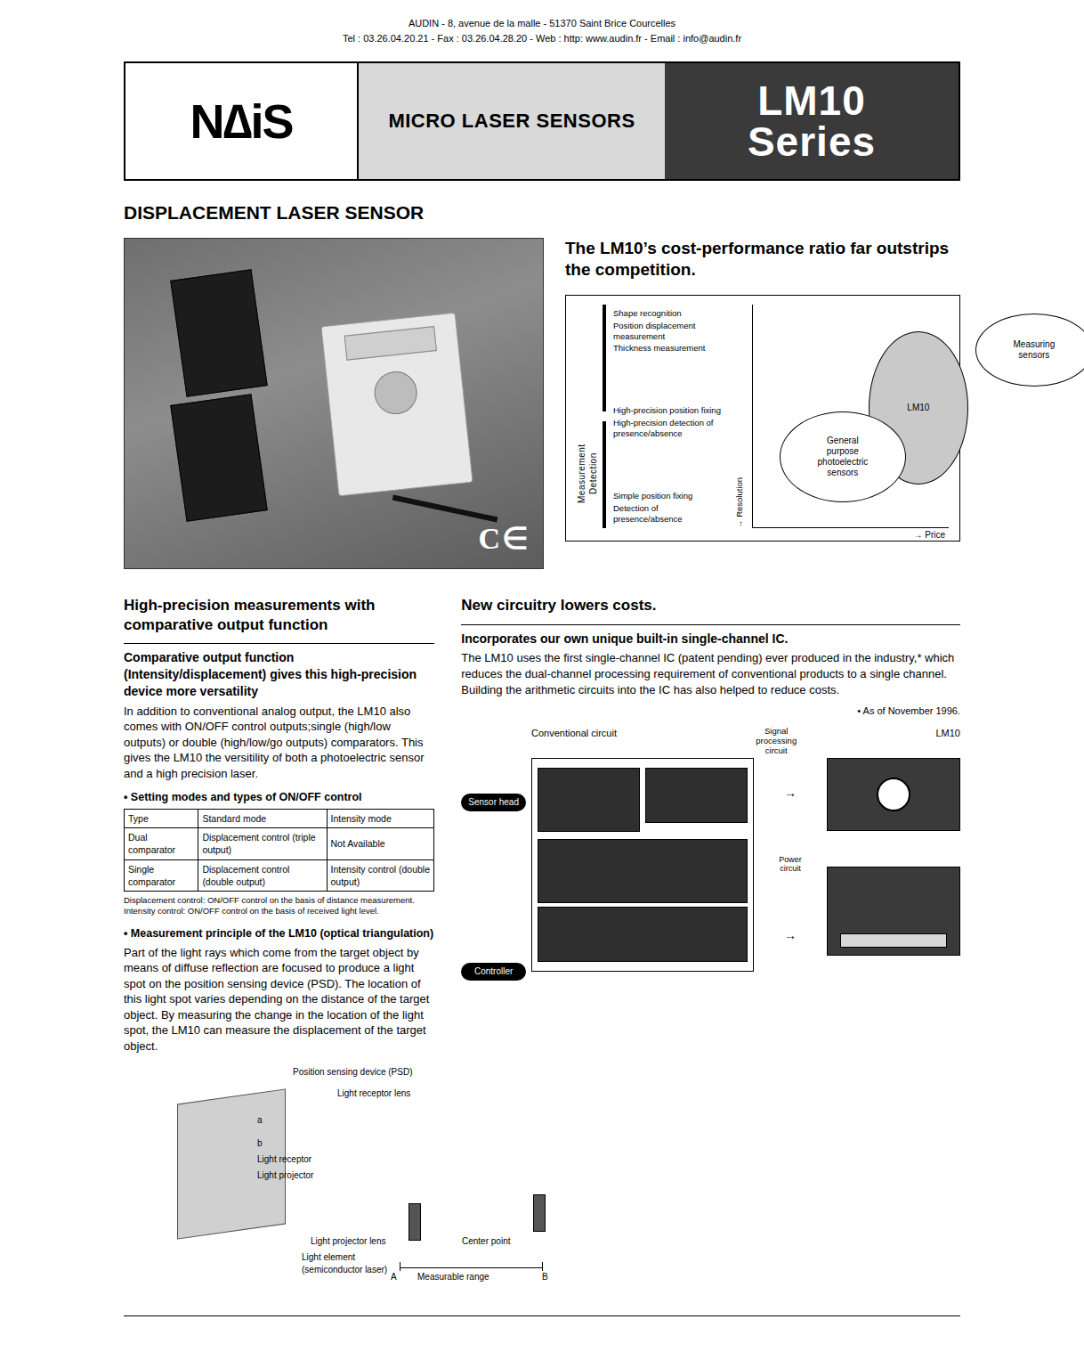AUDIN - 8, avenue de la malle - 51370 Saint Brice Courcelles
Tel : 03.26.04.20.21 - Fax : 03.26.04.28.20 - Web : http: www.audin.fr - Email : info@audin.fr
N∆iS
MICRO LASER SENSORS
LM10 Series
DISPLACEMENT LASER SENSOR
C∈
The LM10’s cost-performance ratio far outstrips the competition.
Measurement
Detection
Shape recognition
Position displacement measurement
Thickness measurement
High-precision position fixing
High-precision detection of presence/absence
Simple position fixing
Detection of presence/absence
→ Resolution
LM10
Measuring
sensors
General
purpose
photoelectric
sensors
→ Price
High-precision measurements with comparative output function
Comparative output function (Intensity/displacement) gives this high-precision device more versatility
In addition to conventional analog output, the LM10 also comes with ON/OFF control outputs;single (high/low outputs) or double (high/low/go outputs) comparators. This gives the LM10 the versitility of both a photoelectric sensor and a high precision laser.
• Setting modes and types of ON/OFF control
| Type | Standard mode | Intensity mode |
| --- | --- | --- |
| Dual comparator | Displacement control (triple output) | Not Available |
| Single comparator | Displacement control (double output) | Intensity control (double output) |
Displacement control: ON/OFF control on the basis of distance measurement.
Intensity control: ON/OFF control on the basis of received light level.
• Measurement principle of the LM10 (optical triangulation)
Part of the light rays which come from the target object by means of diffuse reflection are focused to produce a light spot on the position sensing device (PSD). The location of this light spot varies depending on the distance of the target object. By measuring the change in the location of the light spot, the LM10 can measure the displacement of the target object.
Position sensing device (PSD)
Light receptor lens
a
b
Light receptor
Light projector
Light projector lens
Light element
(semiconductor laser)
Center point
Measurable range
A
B
New circuitry lowers costs.
Incorporates our own unique built-in single-channel IC.
The LM10 uses the first single-channel IC (patent pending) ever produced in the industry,* which reduces the dual-channel processing requirement of conventional products to a single channel. Building the arithmetic circuits into the IC has also helped to reduce costs.
• As of November 1996.
Sensor head
Controller
Conventional circuit
Signal
processing
circuit
LM10
→
Power
circuit
→